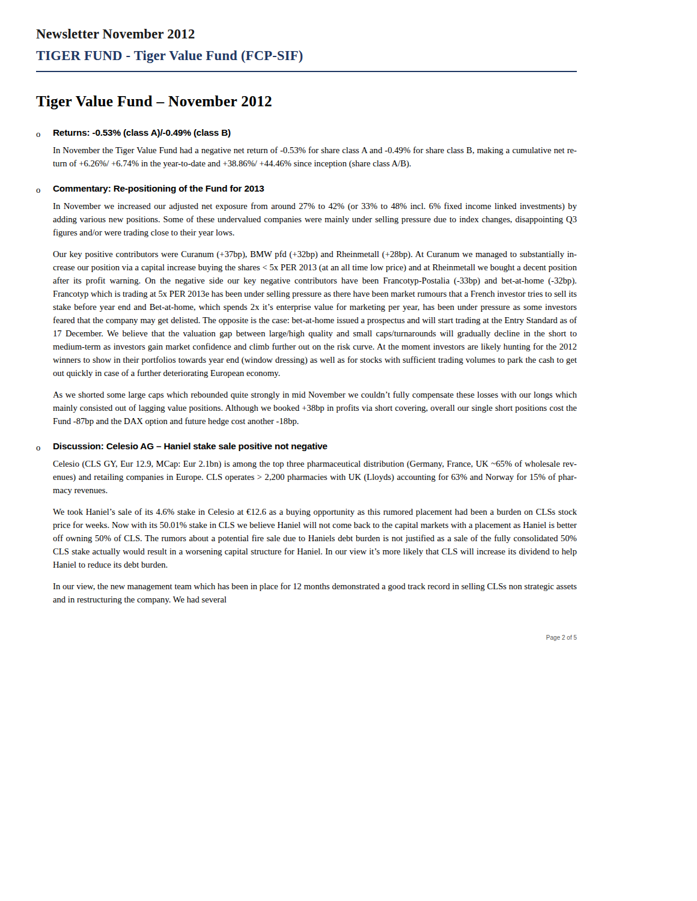Newsletter November 2012
TIGER FUND - Tiger Value Fund (FCP-SIF)
Tiger Value Fund – November 2012
o
Returns: -0.53% (class A)/-0.49% (class B)
In November the Tiger Value Fund had a negative net return of -0.53% for share class A and -0.49% for share class B, making a cumulative net return of +6.26%/ +6.74% in the year-to-date and +38.86%/ +44.46% since inception (share class A/B).
o
Commentary: Re-positioning of the Fund for 2013
In November we increased our adjusted net exposure from around 27% to 42% (or 33% to 48% incl. 6% fixed income linked investments) by adding various new positions. Some of these undervalued companies were mainly under selling pressure due to index changes, disappointing Q3 figures and/or were trading close to their year lows.
Our key positive contributors were Curanum (+37bp), BMW pfd (+32bp) and Rheinmetall (+28bp). At Curanum we managed to substantially increase our position via a capital increase buying the shares < 5x PER 2013 (at an all time low price) and at Rheinmetall we bought a decent position after its profit warning. On the negative side our key negative contributors have been Francotyp-Postalia (-33bp) and bet-at-home (-32bp). Francotyp which is trading at 5x PER 2013e has been under selling pressure as there have been market rumours that a French investor tries to sell its stake before year end and Bet-at-home, which spends 2x it’s enterprise value for marketing per year, has been under pressure as some investors feared that the company may get delisted. The opposite is the case: bet-at-home issued a prospectus and will start trading at the Entry Standard as of 17 December. We believe that the valuation gap between large/high quality and small caps/turnarounds will gradually decline in the short to medium-term as investors gain market confidence and climb further out on the risk curve. At the moment investors are likely hunting for the 2012 winners to show in their portfolios towards year end (window dressing) as well as for stocks with sufficient trading volumes to park the cash to get out quickly in case of a further deteriorating European economy.
As we shorted some large caps which rebounded quite strongly in mid November we couldn’t fully compensate these losses with our longs which mainly consisted out of lagging value positions. Although we booked +38bp in profits via short covering, overall our single short positions cost the Fund -87bp and the DAX option and future hedge cost another -18bp.
o
Discussion: Celesio AG – Haniel stake sale positive not negative
Celesio (CLS GY, Eur 12.9, MCap: Eur 2.1bn) is among the top three pharmaceutical distribution (Germany, France, UK ~65% of wholesale revenues) and retailing companies in Europe. CLS operates > 2,200 pharmacies with UK (Lloyds) accounting for 63% and Norway for 15% of pharmacy revenues.
We took Haniel’s sale of its 4.6% stake in Celesio at €12.6 as a buying opportunity as this rumored placement had been a burden on CLSs stock price for weeks. Now with its 50.01% stake in CLS we believe Haniel will not come back to the capital markets with a placement as Haniel is better off owning 50% of CLS. The rumors about a potential fire sale due to Haniels debt burden is not justified as a sale of the fully consolidated 50% CLS stake actually would result in a worsening capital structure for Haniel. In our view it’s more likely that CLS will increase its dividend to help Haniel to reduce its debt burden.
In our view, the new management team which has been in place for 12 months demonstrated a good track record in selling CLSs non strategic assets and in restructuring the company. We had several
Page 2 of 5